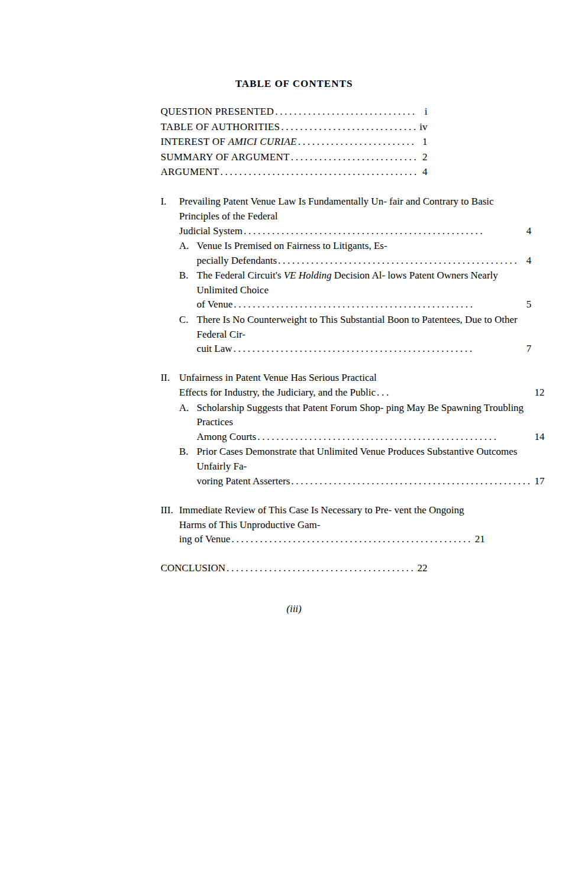Table of Contents
QUESTION PRESENTED ................................................... i
TABLE OF AUTHORITIES ................................................... iv
INTEREST OF AMICI CURIAE ................................................... 1
SUMMARY OF ARGUMENT ................................................... 2
ARGUMENT ................................................... 4
I. Prevailing Patent Venue Law Is Fundamentally Un- fair and Contrary to Basic Principles of the Federal
Judicial System ................................................... 4
A. Venue Is Premised on Fairness to Litigants, Es-
pecially Defendants ................................................... 4
B. The Federal Circuit's VE Holding Decision Al- lows Patent Owners Nearly Unlimited Choice
of Venue ................................................... 5
C. There Is No Counterweight to This Substantial Boon to Patentees, Due to Other Federal Cir-
cuit Law ................................................... 7
II. Unfairness in Patent Venue Has Serious Practical
Effects for Industry, the Judiciary, and the Public ... 12
A. Scholarship Suggests that Patent Forum Shop- ping May Be Spawning Troubling Practices
Among Courts ................................................... 14
B. Prior Cases Demonstrate that Unlimited Venue Produces Substantive Outcomes Unfairly Fa-
voring Patent Asserters ................................................... 17
III. Immediate Review of This Case Is Necessary to Pre- vent the Ongoing Harms of This Unproductive Gam-
ing of Venue ................................................... 21
CONCLUSION ................................................... 22
(iii)